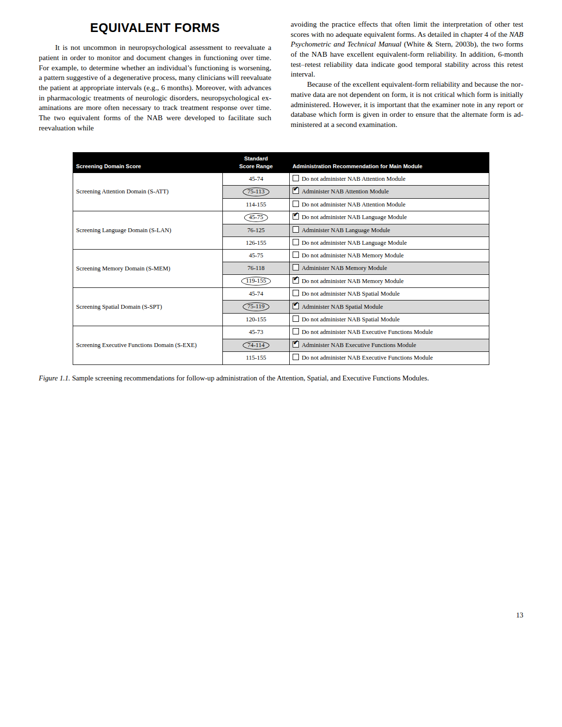EQUIVALENT FORMS
It is not uncommon in neuropsychological assessment to reevaluate a patient in order to monitor and document changes in functioning over time. For example, to determine whether an individual’s functioning is worsening, a pattern suggestive of a degenerative process, many clinicians will reevaluate the patient at appropriate intervals (e.g., 6 months). Moreover, with advances in pharmacologic treatments of neurologic disorders, neuropsychological examinations are more often necessary to track treatment response over time. The two equivalent forms of the NAB were developed to facilitate such reevaluation while
avoiding the practice effects that often limit the interpretation of other test scores with no adequate equivalent forms. As detailed in chapter 4 of the NAB Psychometric and Technical Manual (White & Stern, 2003b), the two forms of the NAB have excellent equivalent-form reliability. In addition, 6-month test–retest reliability data indicate good temporal stability across this retest interval.
Because of the excellent equivalent-form reliability and because the normative data are not dependent on form, it is not critical which form is initially administered. However, it is important that the examiner note in any report or database which form is given in order to ensure that the alternate form is administered at a second examination.
| Screening Domain Score | Standard Score Range | Administration Recommendation for Main Module |
| --- | --- | --- |
| Screening Attention Domain (S-ATT) | 45-74 | Do not administer NAB Attention Module |
| 75-113 | Administer NAB Attention Module |
| 114-155 | Do not administer NAB Attention Module |
| Screening Language Domain (S-LAN) | 45-75 | Do not administer NAB Language Module |
| 76-125 | Administer NAB Language Module |
| 126-155 | Do not administer NAB Language Module |
| Screening Memory Domain (S-MEM) | 45-75 | Do not administer NAB Memory Module |
| 76-118 | Administer NAB Memory Module |
| 119-155 | Do not administer NAB Memory Module |
| Screening Spatial Domain (S-SPT) | 45-74 | Do not administer NAB Spatial Module |
| 75-119 | Administer NAB Spatial Module |
| 120-155 | Do not administer NAB Spatial Module |
| Screening Executive Functions Domain (S-EXE) | 45-73 | Do not administer NAB Executive Functions Module |
| 74-114 | Administer NAB Executive Functions Module |
| 115-155 | Do not administer NAB Executive Functions Module |
Figure 1.1. Sample screening recommendations for follow-up administration of the Attention, Spatial, and Executive Functions Modules.
13